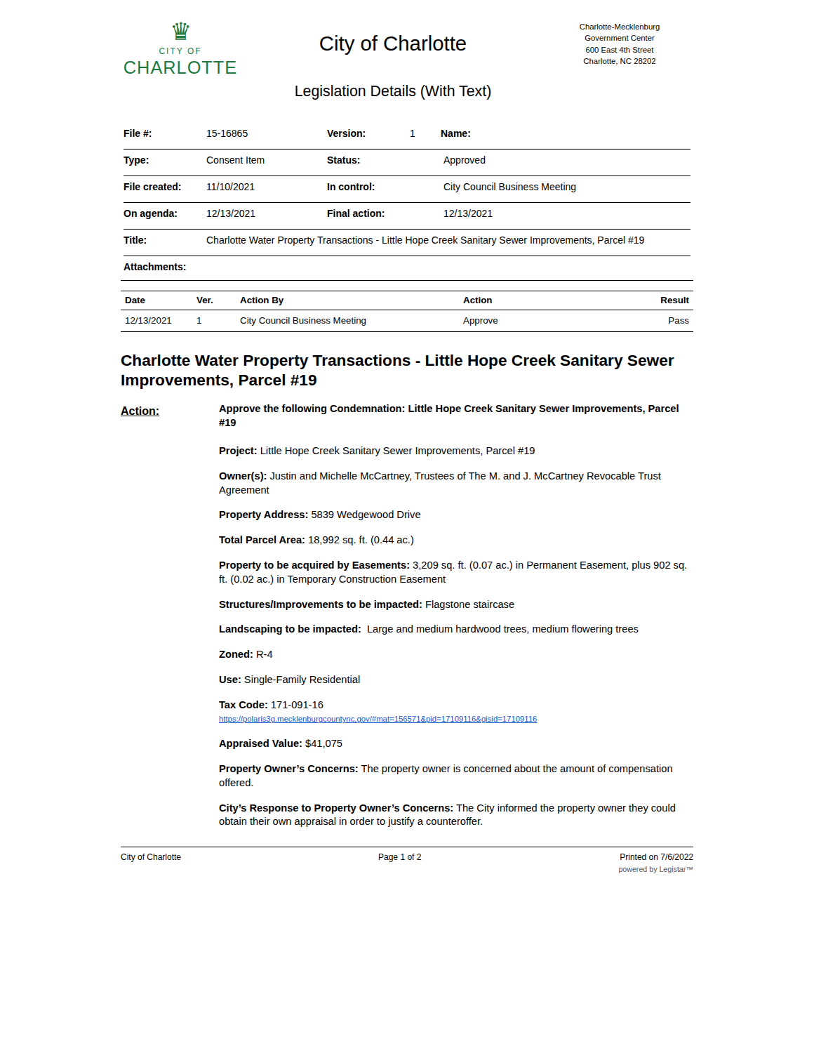♛
CITY OF
CHARLOTTE
City of Charlotte
Legislation Details (With Text)
Charlotte-Mecklenburg
Government Center
600 East 4th Street
Charlotte, NC 28202
| File #: | 15-16865 | Version: | 1 | Name: | |
| Type: | Consent Item | Status: | Approved |
| File created: | 11/10/2021 | In control: | City Council Business Meeting |
| On agenda: | 12/13/2021 | Final action: | 12/13/2021 |
| Title: | Charlotte Water Property Transactions - Little Hope Creek Sanitary Sewer Improvements, Parcel #19 |
| Attachments: | |
| Date | Ver. | Action By | Action | Result |
| --- | --- | --- | --- | --- |
| 12/13/2021 | 1 | City Council Business Meeting | Approve | Pass |
Charlotte Water Property Transactions - Little Hope Creek Sanitary Sewer Improvements, Parcel #19
Action:
Approve the following Condemnation: Little Hope Creek Sanitary Sewer Improvements, Parcel #19
Project: Little Hope Creek Sanitary Sewer Improvements, Parcel #19
Owner(s): Justin and Michelle McCartney, Trustees of The M. and J. McCartney Revocable Trust Agreement
Property Address: 5839 Wedgewood Drive
Total Parcel Area: 18,992 sq. ft. (0.44 ac.)
Property to be acquired by Easements: 3,209 sq. ft. (0.07 ac.) in Permanent Easement, plus 902 sq. ft. (0.02 ac.) in Temporary Construction Easement
Structures/Improvements to be impacted: Flagstone staircase
Landscaping to be impacted: Large and medium hardwood trees, medium flowering trees
Zoned: R-4
Use: Single-Family Residential
Tax Code: 171-091-16
https://polaris3g.mecklenburgcountync.gov/#mat=156571&pid=17109116&gisid=17109116
Appraised Value: $41,075
Property Owner’s Concerns: The property owner is concerned about the amount of compensation offered.
City’s Response to Property Owner’s Concerns: The City informed the property owner they could obtain their own appraisal in order to justify a counteroffer.
City of Charlotte
Page 1 of 2
Printed on 7/6/2022
powered by Legistar™